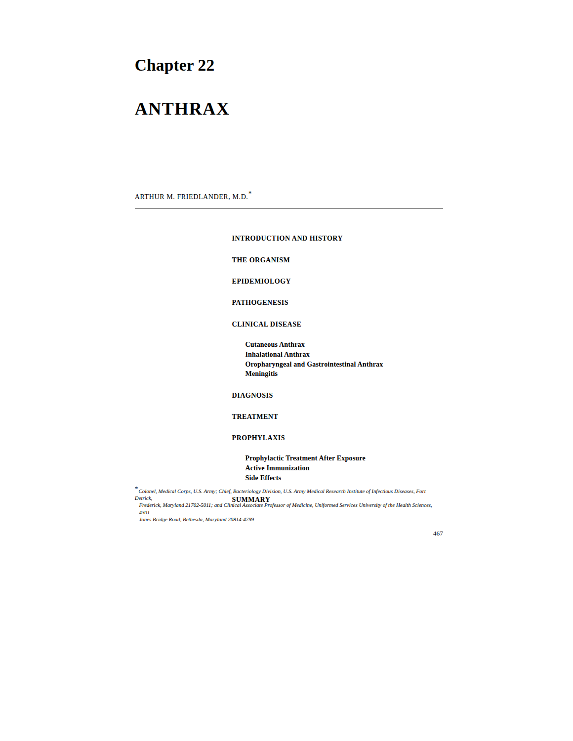Chapter 22
ANTHRAX
ARTHUR M. FRIEDLANDER, M.D.*
INTRODUCTION AND HISTORY
THE ORGANISM
EPIDEMIOLOGY
PATHOGENESIS
CLINICAL DISEASE
Cutaneous Anthrax
Inhalational Anthrax
Oropharyngeal and Gastrointestinal Anthrax
Meningitis
DIAGNOSIS
TREATMENT
PROPHYLAXIS
Prophylactic Treatment After Exposure
Active Immunization
Side Effects
SUMMARY
*Colonel, Medical Corps, U.S. Army; Chief, Bacteriology Division, U.S. Army Medical Research Institute of Infectious Diseases, Fort Detrick,
Frederick, Maryland 21702-5011; and Clinical Associate Professor of Medicine, Uniformed Services University of the Health Sciences, 4301
Jones Bridge Road, Bethesda, Maryland 20814-4799
467